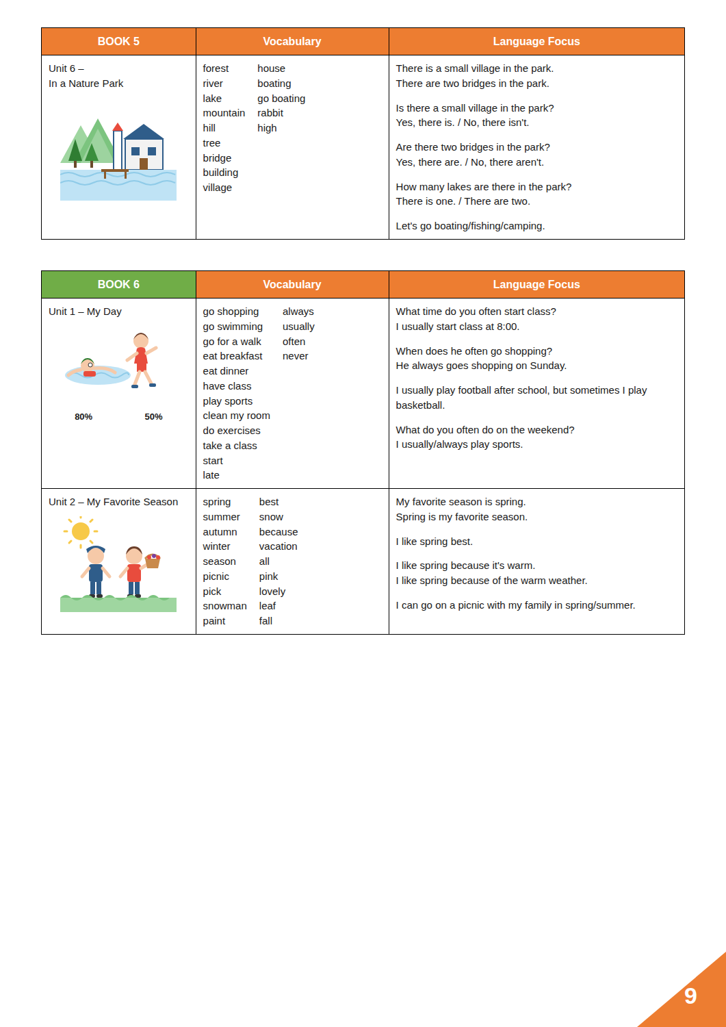| BOOK 5 | Vocabulary | Language Focus |
| --- | --- | --- |
| Unit 6 – In a Nature Park | forest river lake mountain hill tree bridge building village house boating go boating rabbit high | There is a small village in the park. There are two bridges in the park. Is there a small village in the park? Yes, there is. / No, there isn't. Are there two bridges in the park? Yes, there are. / No, there aren't. How many lakes are there in the park? There is one. / There are two. Let's go boating/fishing/camping. |
| BOOK 6 | Vocabulary | Language Focus |
| --- | --- | --- |
| Unit 1 – My Day 80% 50% | go shopping go swimming go for a walk eat breakfast eat dinner have class play sports clean my room do exercises take a class start late always usually often never | What time do you often start class? I usually start class at 8:00. When does he often go shopping? He always goes shopping on Sunday. I usually play football after school, but sometimes I play basketball. What do you often do on the weekend? I usually/always play sports. |
| Unit 2 – My Favorite Season | spring summer autumn winter season picnic pick snowman paint best snow because vacation all pink lovely leaf fall | My favorite season is spring. Spring is my favorite season. I like spring best. I like spring because it's warm. I like spring because of the warm weather. I can go on a picnic with my family in spring/summer. |
9